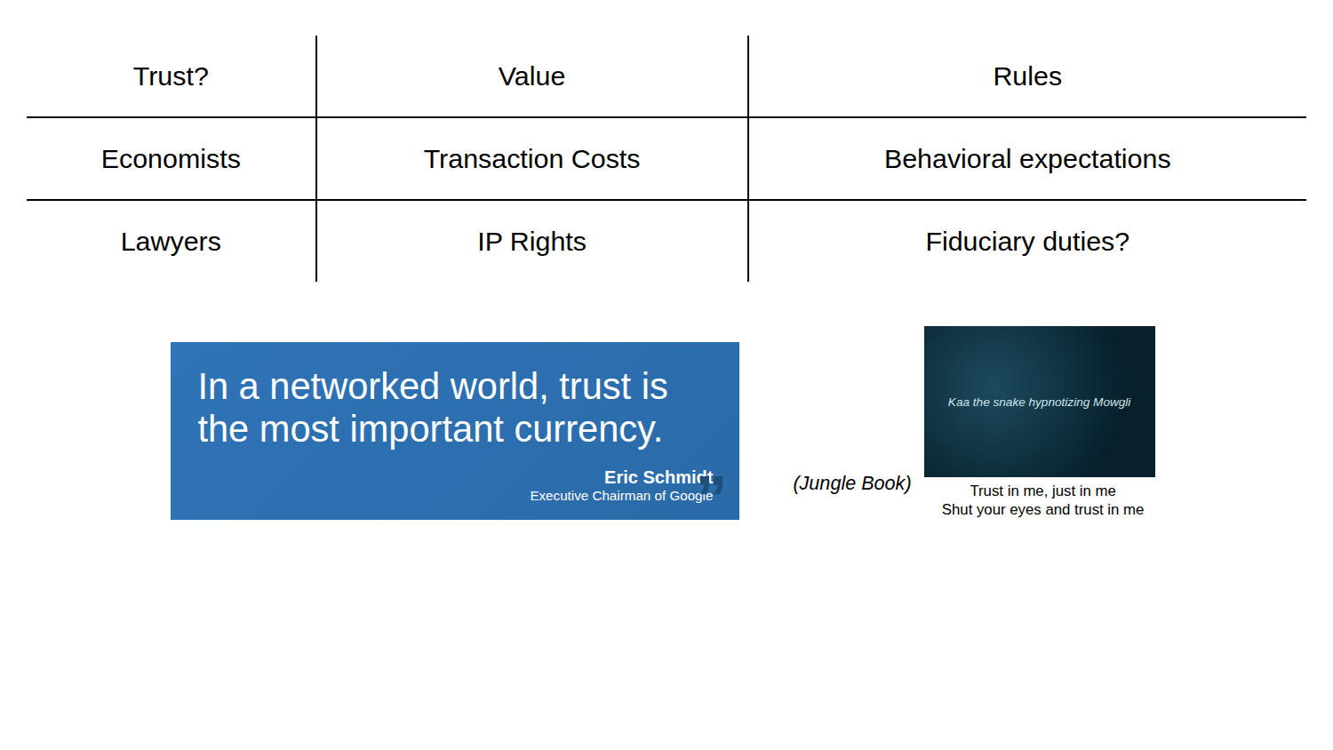| Trust? | Value | Rules |
| --- | --- | --- |
| Economists | Transaction Costs | Behavioral expectations |
| Lawyers | IP Rights | Fiduciary duties? |
In a networked world, trust is the most important currency.
Eric Schmidt Executive Chairman of Google
”
(Jungle Book)
Kaa the snake hypnotizing Mowgli
Trust in me, just in me
Shut your eyes and trust in me